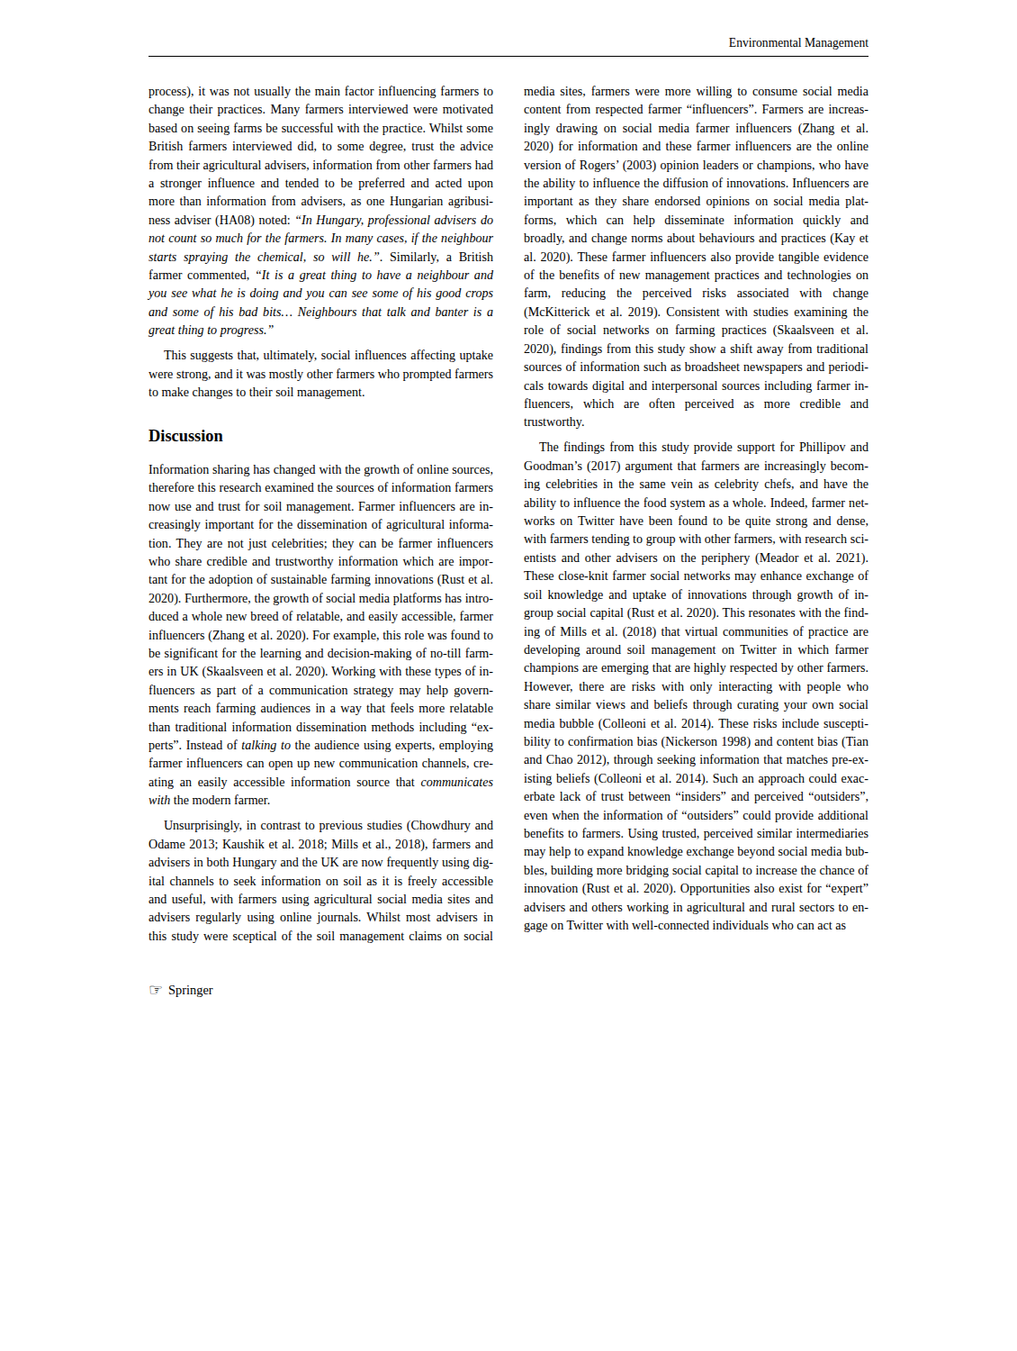Environmental Management
process), it was not usually the main factor influencing farmers to change their practices. Many farmers interviewed were motivated based on seeing farms be successful with the practice. Whilst some British farmers interviewed did, to some degree, trust the advice from their agricultural advisers, information from other farmers had a stronger influence and tended to be preferred and acted upon more than information from advisers, as one Hungarian agribusiness adviser (HA08) noted: “In Hungary, professional advisers do not count so much for the farmers. In many cases, if the neighbour starts spraying the chemical, so will he.”. Similarly, a British farmer commented, “It is a great thing to have a neighbour and you see what he is doing and you can see some of his good crops and some of his bad bits… Neighbours that talk and banter is a great thing to progress.”
This suggests that, ultimately, social influences affecting uptake were strong, and it was mostly other farmers who prompted farmers to make changes to their soil management.
Discussion
Information sharing has changed with the growth of online sources, therefore this research examined the sources of information farmers now use and trust for soil management. Farmer influencers are increasingly important for the dissemination of agricultural information. They are not just celebrities; they can be farmer influencers who share credible and trustworthy information which are important for the adoption of sustainable farming innovations (Rust et al. 2020). Furthermore, the growth of social media platforms has introduced a whole new breed of relatable, and easily accessible, farmer influencers (Zhang et al. 2020). For example, this role was found to be significant for the learning and decision-making of no-till farmers in UK (Skaalsveen et al. 2020). Working with these types of influencers as part of a communication strategy may help governments reach farming audiences in a way that feels more relatable than traditional information dissemination methods including “experts”. Instead of talking to the audience using experts, employing farmer influencers can open up new communication channels, creating an easily accessible information source that communicates with the modern farmer.
Unsurprisingly, in contrast to previous studies (Chowdhury and Odame 2013; Kaushik et al. 2018; Mills et al., 2018), farmers and advisers in both Hungary and the UK are now frequently using digital channels to seek information on soil as it is freely accessible and useful, with farmers using agricultural social media sites and advisers regularly using online journals. Whilst most advisers in this study were sceptical of the soil management claims on social media sites, farmers were more willing to consume social media content from respected farmer “influencers”. Farmers are increasingly drawing on social media farmer influencers (Zhang et al. 2020) for information and these farmer influencers are the online version of Rogers’ (2003) opinion leaders or champions, who have the ability to influence the diffusion of innovations. Influencers are important as they share endorsed opinions on social media platforms, which can help disseminate information quickly and broadly, and change norms about behaviours and practices (Kay et al. 2020). These farmer influencers also provide tangible evidence of the benefits of new management practices and technologies on farm, reducing the perceived risks associated with change (McKitterick et al. 2019). Consistent with studies examining the role of social networks on farming practices (Skaalsveen et al. 2020), findings from this study show a shift away from traditional sources of information such as broadsheet newspapers and periodicals towards digital and interpersonal sources including farmer influencers, which are often perceived as more credible and trustworthy.
The findings from this study provide support for Phillipov and Goodman’s (2017) argument that farmers are increasingly becoming celebrities in the same vein as celebrity chefs, and have the ability to influence the food system as a whole. Indeed, farmer networks on Twitter have been found to be quite strong and dense, with farmers tending to group with other farmers, with research scientists and other advisers on the periphery (Meador et al. 2021). These close-knit farmer social networks may enhance exchange of soil knowledge and uptake of innovations through growth of in-group social capital (Rust et al. 2020). This resonates with the finding of Mills et al. (2018) that virtual communities of practice are developing around soil management on Twitter in which farmer champions are emerging that are highly respected by other farmers. However, there are risks with only interacting with people who share similar views and beliefs through curating your own social media bubble (Colleoni et al. 2014). These risks include susceptibility to confirmation bias (Nickerson 1998) and content bias (Tian and Chao 2012), through seeking information that matches pre-existing beliefs (Colleoni et al. 2014). Such an approach could exacerbate lack of trust between “insiders” and perceived “outsiders”, even when the information of “outsiders” could provide additional benefits to farmers. Using trusted, perceived similar intermediaries may help to expand knowledge exchange beyond social media bubbles, building more bridging social capital to increase the chance of innovation (Rust et al. 2020). Opportunities also exist for “expert” advisers and others working in agricultural and rural sectors to engage on Twitter with well-connected individuals who can act as
☞ Springer